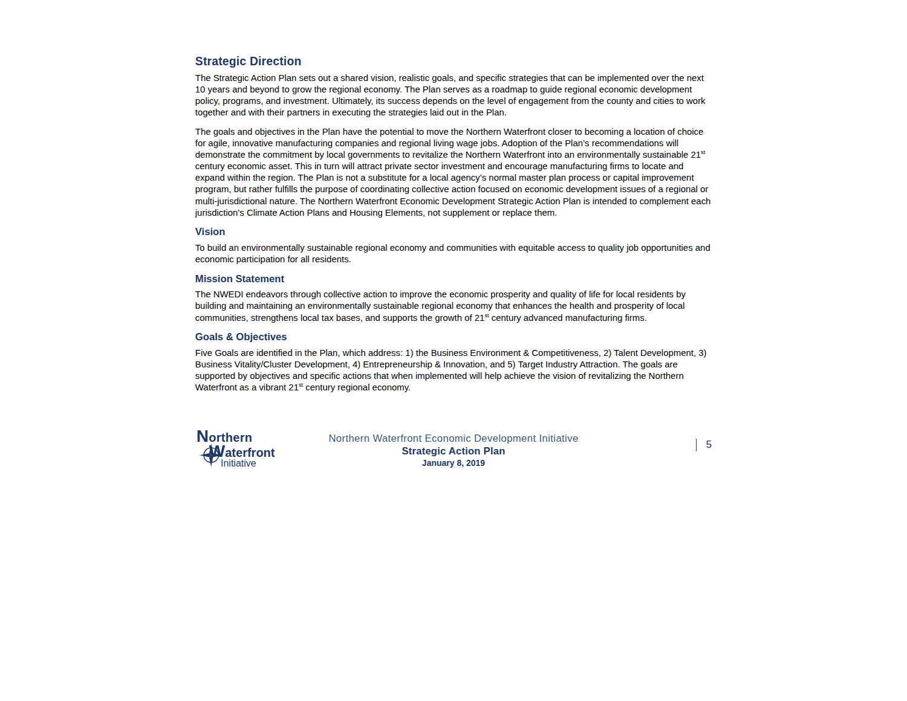Strategic Direction
The Strategic Action Plan sets out a shared vision, realistic goals, and specific strategies that can be implemented over the next 10 years and beyond to grow the regional economy. The Plan serves as a roadmap to guide regional economic development policy, programs, and investment. Ultimately, its success depends on the level of engagement from the county and cities to work together and with their partners in executing the strategies laid out in the Plan.
The goals and objectives in the Plan have the potential to move the Northern Waterfront closer to becoming a location of choice for agile, innovative manufacturing companies and regional living wage jobs. Adoption of the Plan’s recommendations will demonstrate the commitment by local governments to revitalize the Northern Waterfront into an environmentally sustainable 21st century economic asset. This in turn will attract private sector investment and encourage manufacturing firms to locate and expand within the region. The Plan is not a substitute for a local agency’s normal master plan process or capital improvement program, but rather fulfills the purpose of coordinating collective action focused on economic development issues of a regional or multi-jurisdictional nature. The Northern Waterfront Economic Development Strategic Action Plan is intended to complement each jurisdiction’s Climate Action Plans and Housing Elements, not supplement or replace them.
Vision
To build an environmentally sustainable regional economy and communities with equitable access to quality job opportunities and economic participation for all residents.
Mission Statement
The NWEDI endeavors through collective action to improve the economic prosperity and quality of life for local residents by building and maintaining an environmentally sustainable regional economy that enhances the health and prosperity of local communities, strengthens local tax bases, and supports the growth of 21st century advanced manufacturing firms.
Goals & Objectives
Five Goals are identified in the Plan, which address: 1) the Business Environment & Competitiveness, 2) Talent Development, 3) Business Vitality/Cluster Development, 4) Entrepreneurship & Innovation, and 5) Target Industry Attraction. The goals are supported by objectives and specific actions that when implemented will help achieve the vision of revitalizing the Northern Waterfront as a vibrant 21st century regional economy.
Northern
Waterfront
Initiative
Northern Waterfront Economic Development Initiative
Strategic Action Plan
January 8, 2019
5